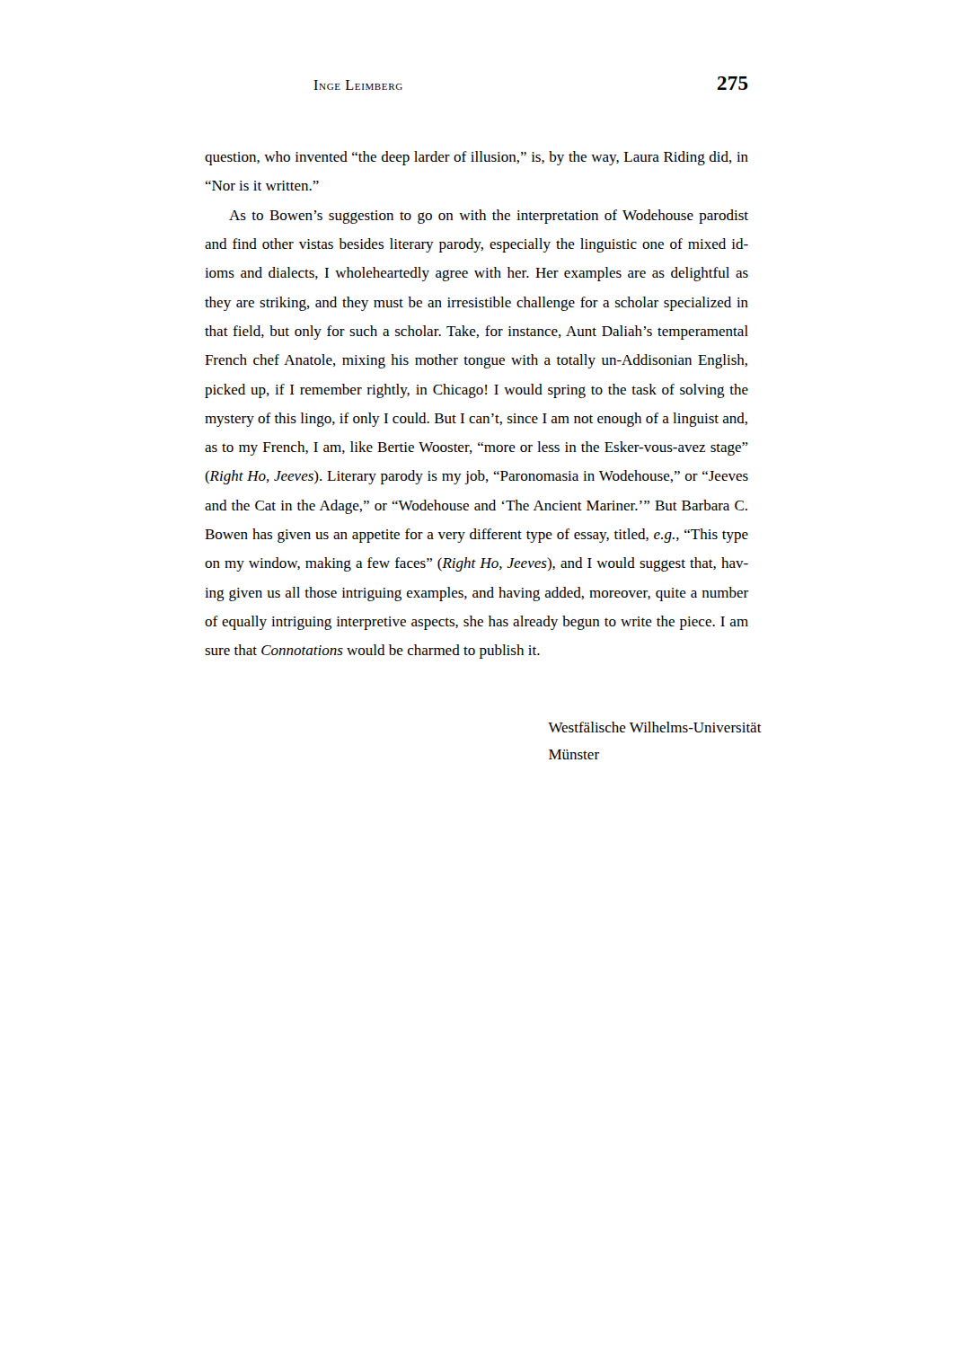Inge Leimberg 275
question, who invented “the deep larder of illusion,” is, by the way, Laura Riding did, in “Nor is it written.”
As to Bowen’s suggestion to go on with the interpretation of Wodehouse parodist and find other vistas besides literary parody, especially the linguistic one of mixed idioms and dialects, I whole­heartedly agree with her. Her examples are as delightful as they are striking, and they must be an irresistible challenge for a scholar specialized in that field, but only for such a scholar. Take, for instance, Aunt Daliah’s temperamental French chef Anatole, mixing his mother tongue with a totally un-Addisonian English, picked up, if I re­member rightly, in Chicago! I would spring to the task of solving the mystery of this lingo, if only I could. But I can’t, since I am not enough of a linguist and, as to my French, I am, like Bertie Wooster, “more or less in the Esker-vous-avez stage” (Right Ho, Jeeves). Literary parody is my job, “Paronomasia in Wodehouse,” or “Jeeves and the Cat in the Adage,” or “Wodehouse and ‘The Ancient Mariner.’” But Barbara C. Bowen has given us an appetite for a very different type of essay, titled, e.g., “This type on my window, making a few faces” (Right Ho, Jeeves), and I would suggest that, having given us all those intriguing examples, and having added, moreover, quite a number of equally intriguing interpretive aspects, she has already begun to write the piece. I am sure that Connotations would be charmed to publish it.
Westfälische Wilhelms-Universität
Münster